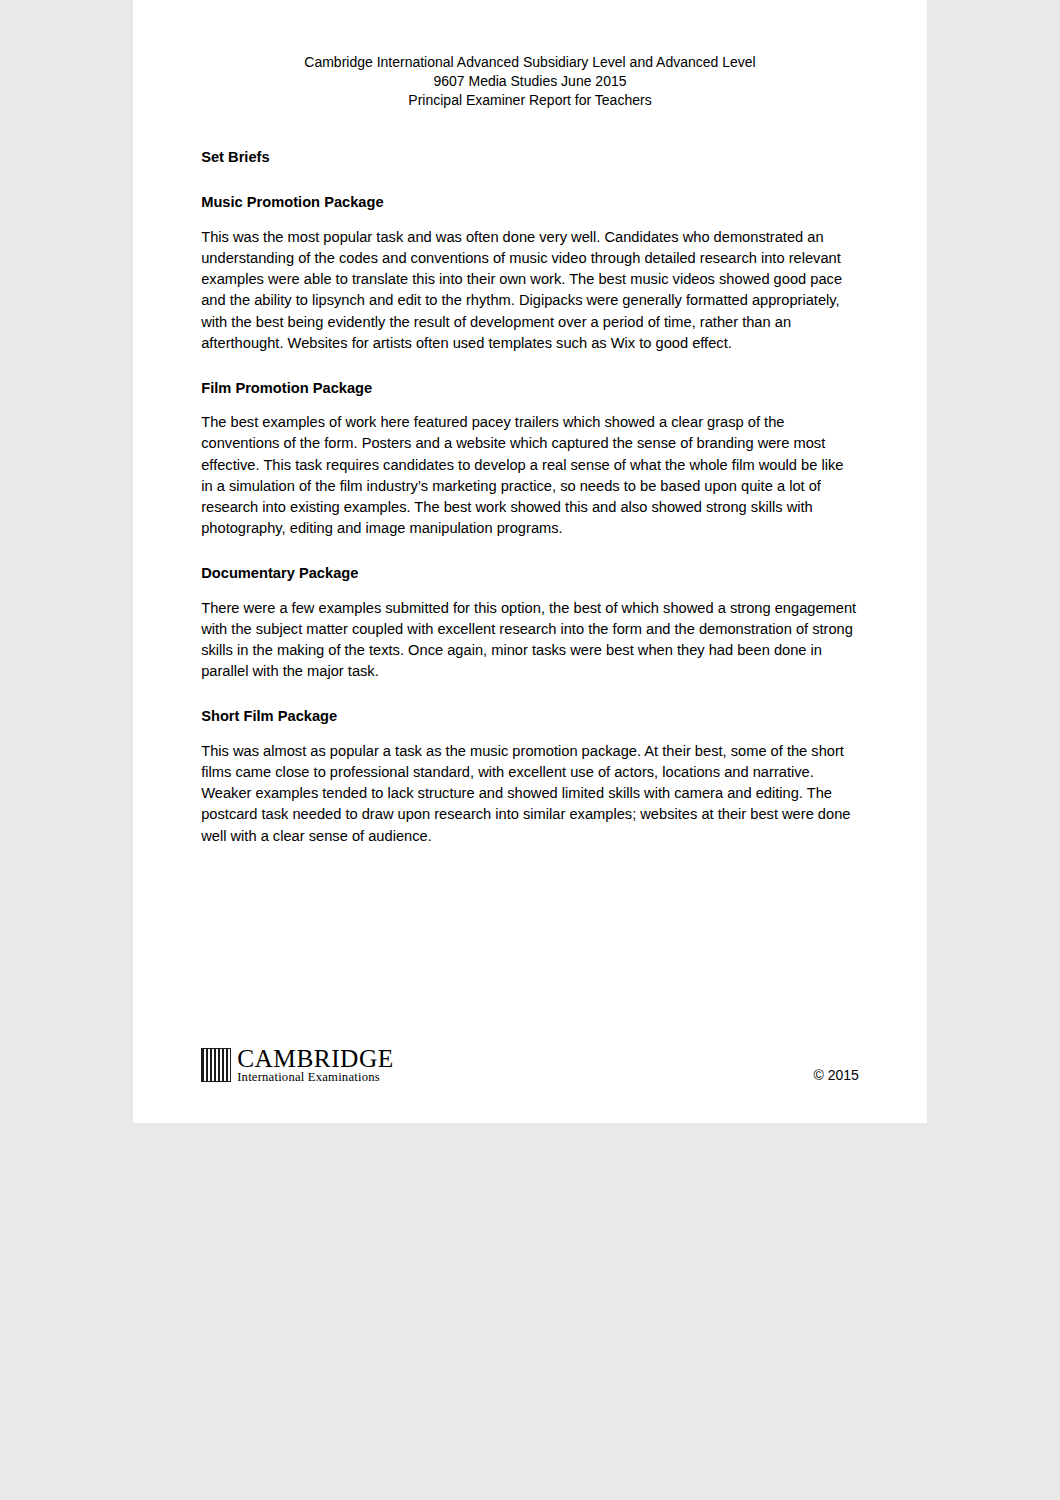Cambridge International Advanced Subsidiary Level and Advanced Level
9607 Media Studies June 2015
Principal Examiner Report for Teachers
Set Briefs
Music Promotion Package
This was the most popular task and was often done very well. Candidates who demonstrated an understanding of the codes and conventions of music video through detailed research into relevant examples were able to translate this into their own work. The best music videos showed good pace and the ability to lipsynch and edit to the rhythm. Digipacks were generally formatted appropriately, with the best being evidently the result of development over a period of time, rather than an afterthought. Websites for artists often used templates such as Wix to good effect.
Film Promotion Package
The best examples of work here featured pacey trailers which showed a clear grasp of the conventions of the form. Posters and a website which captured the sense of branding were most effective. This task requires candidates to develop a real sense of what the whole film would be like in a simulation of the film industry’s marketing practice, so needs to be based upon quite a lot of research into existing examples. The best work showed this and also showed strong skills with photography, editing and image manipulation programs.
Documentary Package
There were a few examples submitted for this option, the best of which showed a strong engagement with the subject matter coupled with excellent research into the form and the demonstration of strong skills in the making of the texts. Once again, minor tasks were best when they had been done in parallel with the major task.
Short Film Package
This was almost as popular a task as the music promotion package. At their best, some of the short films came close to professional standard, with excellent use of actors, locations and narrative. Weaker examples tended to lack structure and showed limited skills with camera and editing. The postcard task needed to draw upon research into similar examples; websites at their best were done well with a clear sense of audience.
CAMBRIDGE
International Examinations
© 2015